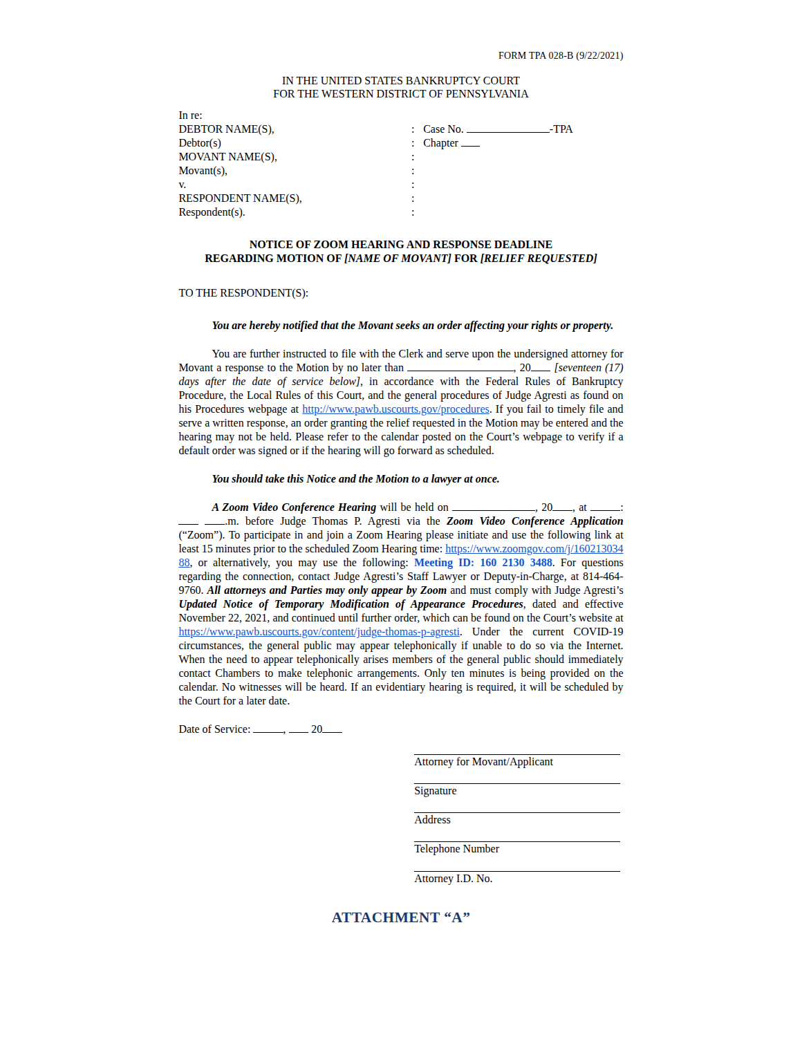FORM TPA 028-B (9/22/2021)
IN THE UNITED STATES BANKRUPTCY COURT
FOR THE WESTERN DISTRICT OF PENNSYLVANIA
| In re: | | |
| DEBTOR NAME(S), | : | Case No. -TPA |
| Debtor(s) | : | Chapter |
| MOVANT NAME(S), | : | |
| Movant(s), | : | |
| v. | : | |
| RESPONDENT NAME(S), | : | |
| Respondent(s). | : | |
NOTICE OF ZOOM HEARING AND RESPONSE DEADLINE
REGARDING MOTION OF [NAME OF MOVANT] FOR [RELIEF REQUESTED]
TO THE RESPONDENT(S):
You are hereby notified that the Movant seeks an order affecting your rights or property.
You are further instructed to file with the Clerk and serve upon the undersigned attorney for Movant a response to the Motion by no later than , 20 [seventeen (17) days after the date of service below], in accordance with the Federal Rules of Bankruptcy Procedure, the Local Rules of this Court, and the general procedures of Judge Agresti as found on his Procedures webpage at http://www.pawb.uscourts.gov/procedures. If you fail to timely file and serve a written response, an order granting the relief requested in the Motion may be entered and the hearing may not be held. Please refer to the calendar posted on the Court’s webpage to verify if a default order was signed or if the hearing will go forward as scheduled.
You should take this Notice and the Motion to a lawyer at once.
A Zoom Video Conference Hearing will be held on , 20 , at : .m. before Judge Thomas P. Agresti via the Zoom Video Conference Application (“Zoom”). To participate in and join a Zoom Hearing please initiate and use the following link at least 15 minutes prior to the scheduled Zoom Hearing time: https://www.zoomgov.com/j/16021303488, or alternatively, you may use the following: Meeting ID: 160 2130 3488. For questions regarding the connection, contact Judge Agresti’s Staff Lawyer or Deputy-in-Charge, at 814-464-9760. All attorneys and Parties may only appear by Zoom and must comply with Judge Agresti’s Updated Notice of Temporary Modification of Appearance Procedures, dated and effective November 22, 2021, and continued until further order, which can be found on the Court’s website at https://www.pawb.uscourts.gov/content/judge-thomas-p-agresti. Under the current COVID-19 circumstances, the general public may appear telephonically if unable to do so via the Internet. When the need to appear telephonically arises members of the general public should immediately contact Chambers to make telephonic arrangements. Only ten minutes is being provided on the calendar. No witnesses will be heard. If an evidentiary hearing is required, it will be scheduled by the Court for a later date.
Date of Service: , 20
| Attorney for Movant/Applicant |
| Signature |
| Address |
| Telephone Number |
| Attorney I.D. No. |
ATTACHMENT “A”